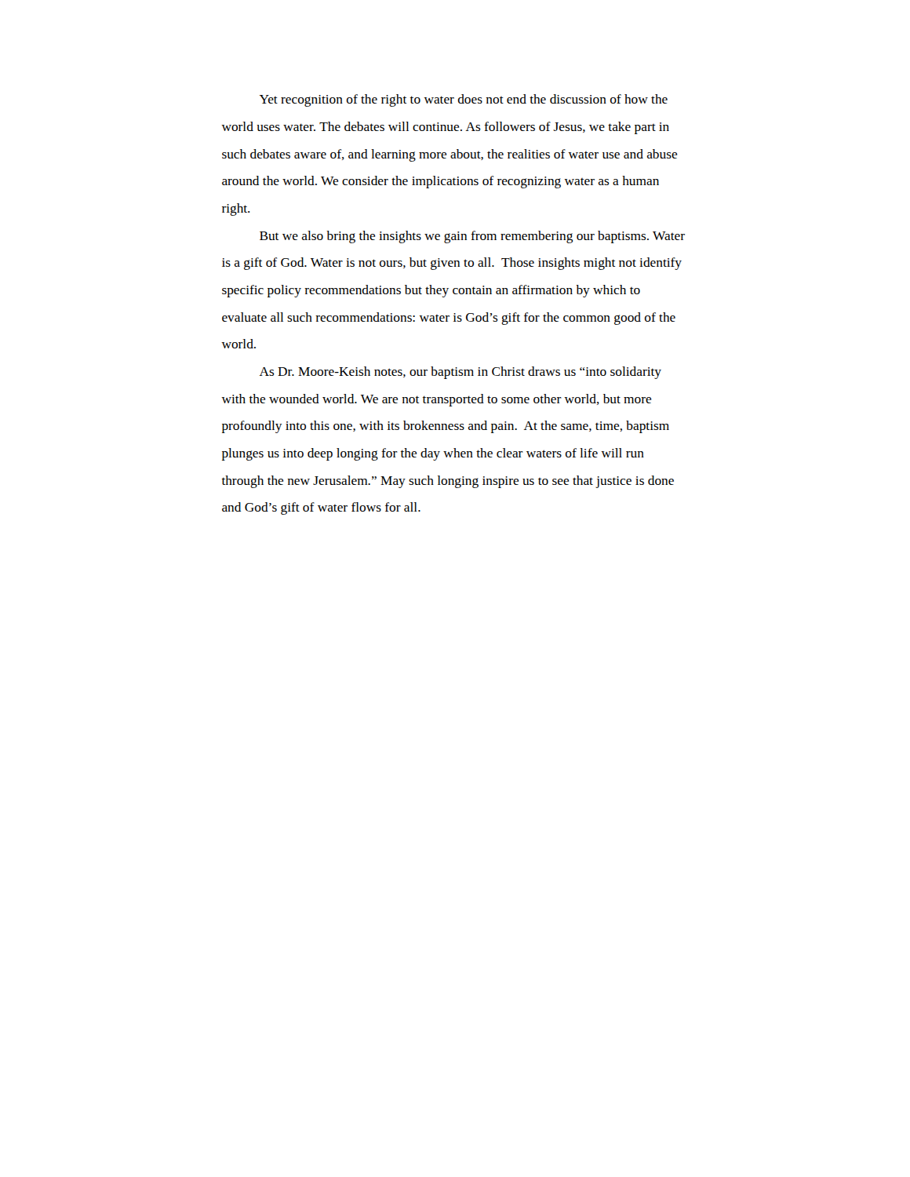Yet recognition of the right to water does not end the discussion of how the world uses water. The debates will continue. As followers of Jesus, we take part in such debates aware of, and learning more about, the realities of water use and abuse around the world. We consider the implications of recognizing water as a human right.
But we also bring the insights we gain from remembering our baptisms. Water is a gift of God. Water is not ours, but given to all. Those insights might not identify specific policy recommendations but they contain an affirmation by which to evaluate all such recommendations: water is God’s gift for the common good of the world.
As Dr. Moore-Keish notes, our baptism in Christ draws us “into solidarity with the wounded world. We are not transported to some other world, but more profoundly into this one, with its brokenness and pain. At the same, time, baptism plunges us into deep longing for the day when the clear waters of life will run through the new Jerusalem.” May such longing inspire us to see that justice is done and God’s gift of water flows for all.